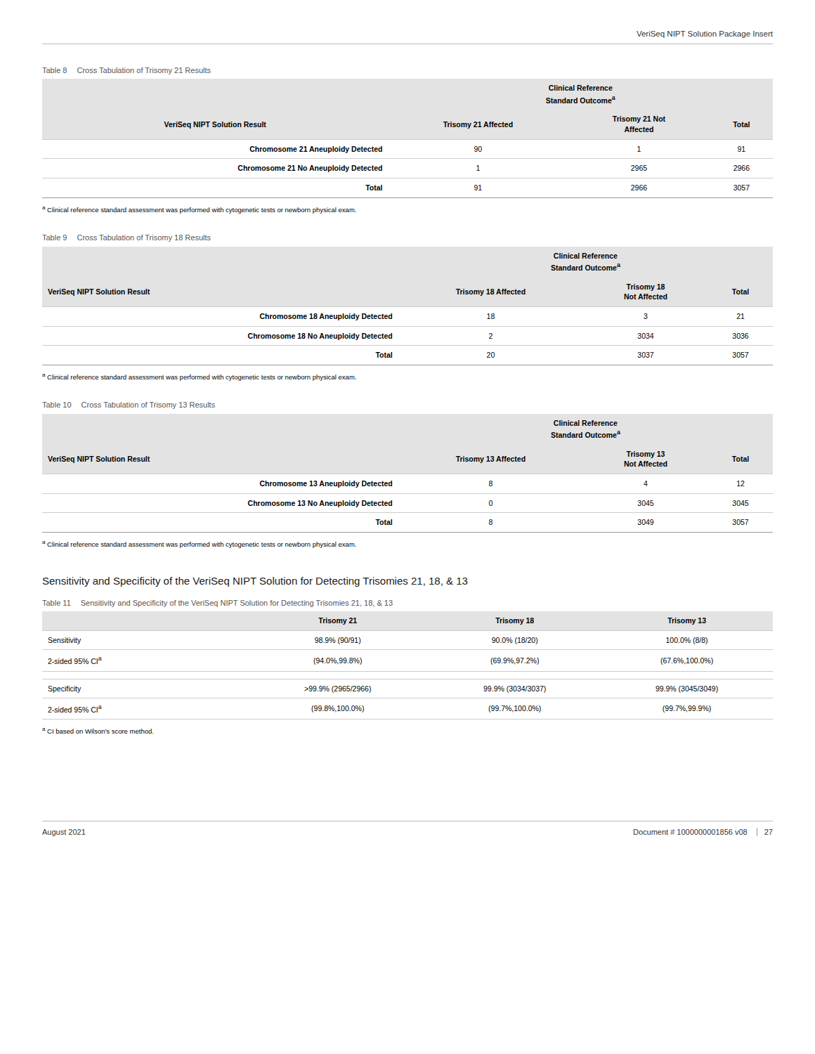VeriSeq NIPT Solution Package Insert
Table 8 Cross Tabulation of Trisomy 21 Results
| | Clinical Reference Standard Outcome a |
| --- | --- |
| VeriSeq NIPT Solution Result | Trisomy 21 Affected | Trisomy 21 Not Affected | Total |
| Chromosome 21 Aneuploidy Detected | 90 | 1 | 91 |
| Chromosome 21 No Aneuploidy Detected | 1 | 2965 | 2966 |
| Total | 91 | 2966 | 3057 |
a Clinical reference standard assessment was performed with cytogenetic tests or newborn physical exam.
Table 9 Cross Tabulation of Trisomy 18 Results
| | Clinical Reference Standard Outcome a |
| --- | --- |
| VeriSeq NIPT Solution Result | Trisomy 18 Affected | Trisomy 18 Not Affected | Total |
| Chromosome 18 Aneuploidy Detected | 18 | 3 | 21 |
| Chromosome 18 No Aneuploidy Detected | 2 | 3034 | 3036 |
| Total | 20 | 3037 | 3057 |
a Clinical reference standard assessment was performed with cytogenetic tests or newborn physical exam.
Table 10 Cross Tabulation of Trisomy 13 Results
| | Clinical Reference Standard Outcome a |
| --- | --- |
| VeriSeq NIPT Solution Result | Trisomy 13 Affected | Trisomy 13 Not Affected | Total |
| Chromosome 13 Aneuploidy Detected | 8 | 4 | 12 |
| Chromosome 13 No Aneuploidy Detected | 0 | 3045 | 3045 |
| Total | 8 | 3049 | 3057 |
a Clinical reference standard assessment was performed with cytogenetic tests or newborn physical exam.
Sensitivity and Specificity of the VeriSeq NIPT Solution for Detecting Trisomies 21, 18, & 13
Table 11 Sensitivity and Specificity of the VeriSeq NIPT Solution for Detecting Trisomies 21, 18, & 13
| | Trisomy 21 | Trisomy 18 | Trisomy 13 |
| --- | --- | --- | --- |
| Sensitivity | 98.9% (90/91) | 90.0% (18/20) | 100.0% (8/8) |
| 2-sided 95% CI a | (94.0%,99.8%) | (69.9%,97.2%) | (67.6%,100.0%) |
| Specificity | >99.9% (2965/2966) | 99.9% (3034/3037) | 99.9% (3045/3049) |
| 2-sided 95% CI a | (99.8%,100.0%) | (99.7%,100.0%) | (99.7%,99.9%) |
a CI based on Wilson's score method.
August 2021
Document # 1000000001856 v08 27